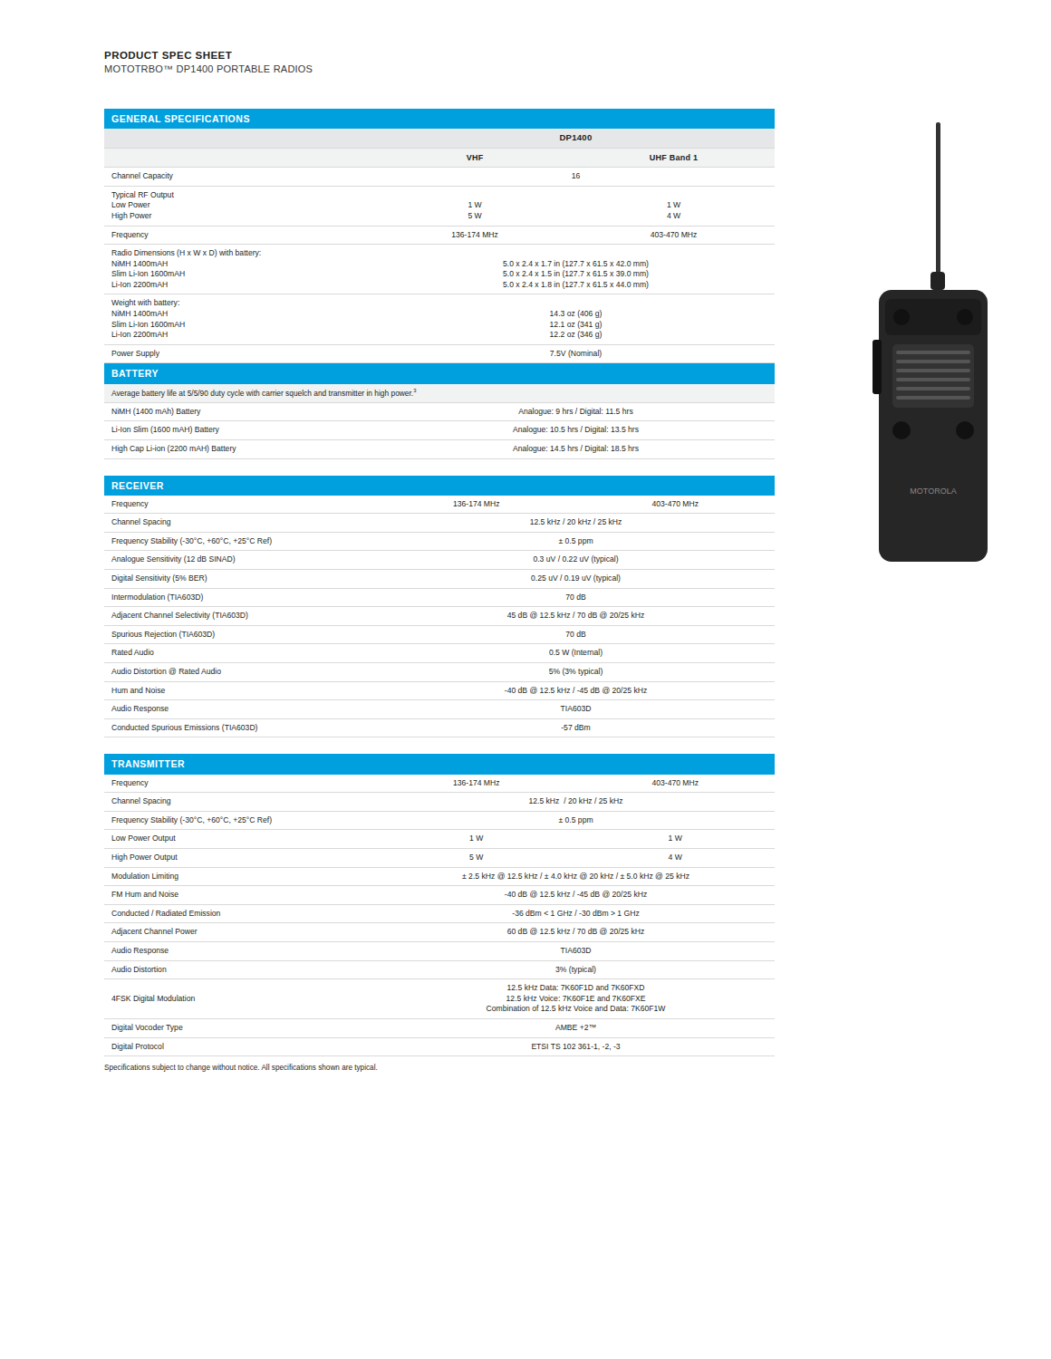Product Spec Sheet
MOTOTRBO™ DP1400 Portable Radios
General Specifications
| | DP1400 |
| | VHF | UHF Band 1 |
| Channel Capacity | 16 |
| Typical RF Output Low Power High Power | 1 W 5 W | 1 W 4 W |
| Frequency | 136-174 MHz | 403-470 MHz |
| Radio Dimensions (H x W x D) with battery: NiMH 1400mAH Slim Li-Ion 1600mAH Li-Ion 2200mAH | 5.0 x 2.4 x 1.7 in (127.7 x 61.5 x 42.0 mm) 5.0 x 2.4 x 1.5 in (127.7 x 61.5 x 39.0 mm) 5.0 x 2.4 x 1.8 in (127.7 x 61.5 x 44.0 mm) |
| Weight with battery: NiMH 1400mAH Slim Li-Ion 1600mAH Li-Ion 2200mAH | 14.3 oz (406 g) 12.1 oz (341 g) 12.2 oz (346 g) |
| Power Supply | 7.5V (Nominal) |
Battery
| Average battery life at 5/5/90 duty cycle with carrier squelch and transmitter in high power. 3 |
| NiMH (1400 mAh) Battery | Analogue: 9 hrs / Digital: 11.5 hrs |
| Li-Ion Slim (1600 mAH) Battery | Analogue: 10.5 hrs / Digital: 13.5 hrs |
| High Cap Li-ion (2200 mAH) Battery | Analogue: 14.5 hrs / Digital: 18.5 hrs |
Receiver
| Frequency | 136-174 MHz | 403-470 MHz |
| Channel Spacing | 12.5 kHz / 20 kHz / 25 kHz |
| Frequency Stability (-30°C, +60°C, +25°C Ref) | ± 0.5 ppm |
| Analogue Sensitivity (12 dB SINAD) | 0.3 uV / 0.22 uV (typical) |
| Digital Sensitivity (5% BER) | 0.25 uV / 0.19 uV (typical) |
| Intermodulation (TIA603D) | 70 dB |
| Adjacent Channel Selectivity (TIA603D) | 45 dB @ 12.5 kHz / 70 dB @ 20/25 kHz |
| Spurious Rejection (TIA603D) | 70 dB |
| Rated Audio | 0.5 W (Internal) |
| Audio Distortion @ Rated Audio | 5% (3% typical) |
| Hum and Noise | -40 dB @ 12.5 kHz / -45 dB @ 20/25 kHz |
| Audio Response | TIA603D |
| Conducted Spurious Emissions (TIA603D) | -57 dBm |
Transmitter
| Frequency | 136-174 MHz | 403-470 MHz |
| Channel Spacing | 12.5 kHz / 20 kHz / 25 kHz |
| Frequency Stability (-30°C, +60°C, +25°C Ref) | ± 0.5 ppm |
| Low Power Output | 1 W | 1 W |
| High Power Output | 5 W | 4 W |
| Modulation Limiting | ± 2.5 kHz @ 12.5 kHz / ± 4.0 kHz @ 20 kHz / ± 5.0 kHz @ 25 kHz |
| FM Hum and Noise | -40 dB @ 12.5 kHz / -45 dB @ 20/25 kHz |
| Conducted / Radiated Emission | -36 dBm < 1 GHz / -30 dBm > 1 GHz |
| Adjacent Channel Power | 60 dB @ 12.5 kHz / 70 dB @ 20/25 kHz |
| Audio Response | TIA603D |
| Audio Distortion | 3% (typical) |
| 4FSK Digital Modulation | 12.5 kHz Data: 7K60F1D and 7K60FXD 12.5 kHz Voice: 7K60F1E and 7K60FXE Combination of 12.5 kHz Voice and Data: 7K60F1W |
| Digital Vocoder Type | AMBE +2™ |
| Digital Protocol | ETSI TS 102 361-1, -2, -3 |
Specifications subject to change without notice. All specifications shown are typical.